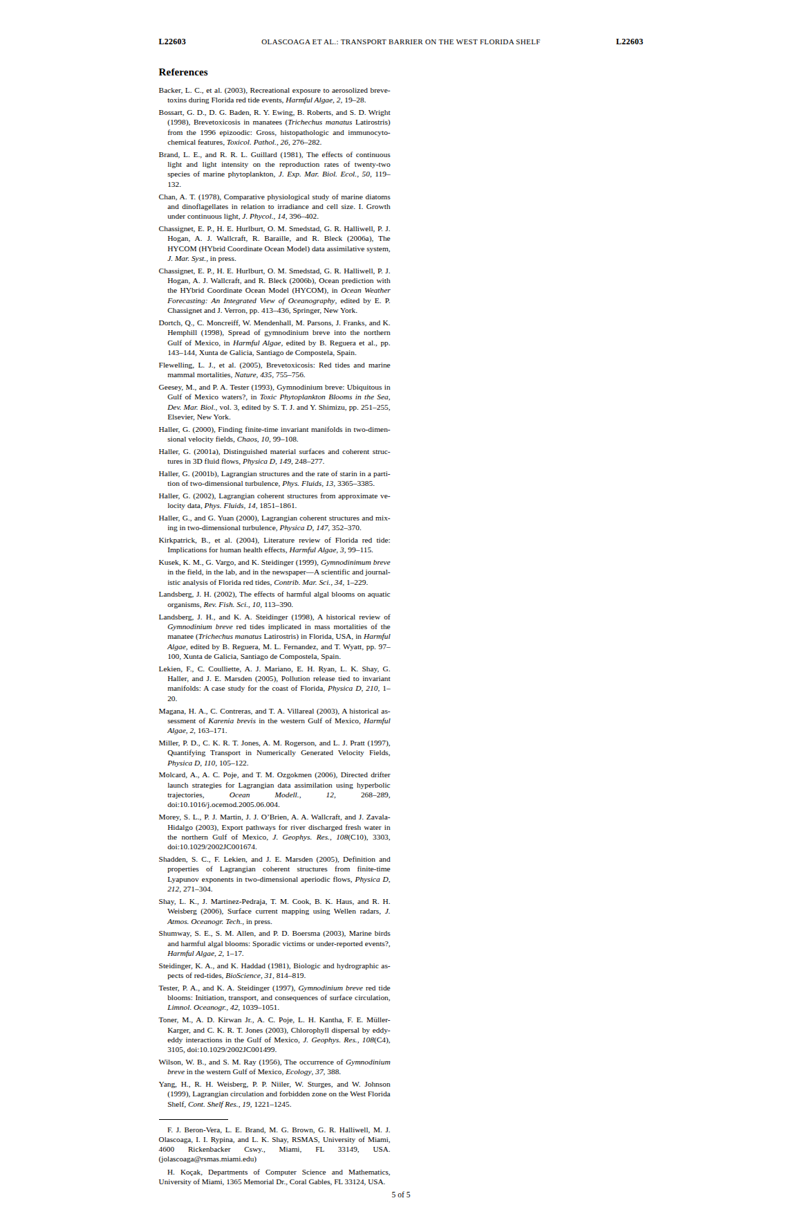L22603 Olascoaga et al.: Transport Barrier on the West Florida Shelf L22603
References
Backer, L. C., et al. (2003), Recreational exposure to aerosolized brevetoxins during Florida red tide events, Harmful Algae, 2, 19–28.
Bossart, G. D., D. G. Baden, R. Y. Ewing, B. Roberts, and S. D. Wright (1998), Brevetoxicosis in manatees (Trichechus manatus Latirostris) from the 1996 epizoodic: Gross, histopathologic and immunocytochemical features, Toxicol. Pathol., 26, 276–282.
Brand, L. E., and R. R. L. Guillard (1981), The effects of continuous light and light intensity on the reproduction rates of twenty-two species of marine phytoplankton, J. Exp. Mar. Biol. Ecol., 50, 119–132.
Chan, A. T. (1978), Comparative physiological study of marine diatoms and dinoflagellates in relation to irradiance and cell size. I. Growth under continuous light, J. Phycol., 14, 396–402.
Chassignet, E. P., H. E. Hurlburt, O. M. Smedstad, G. R. Halliwell, P. J. Hogan, A. J. Wallcraft, R. Baraille, and R. Bleck (2006a), The HYCOM (HYbrid Coordinate Ocean Model) data assimilative system, J. Mar. Syst., in press.
Chassignet, E. P., H. E. Hurlburt, O. M. Smedstad, G. R. Halliwell, P. J. Hogan, A. J. Wallcraft, and R. Bleck (2006b), Ocean prediction with the HYbrid Coordinate Ocean Model (HYCOM), in Ocean Weather Forecasting: An Integrated View of Oceanography, edited by E. P. Chassignet and J. Verron, pp. 413–436, Springer, New York.
Dortch, Q., C. Moncreiff, W. Mendenhall, M. Parsons, J. Franks, and K. Hemphill (1998), Spread of gymnodinium breve into the northern Gulf of Mexico, in Harmful Algae, edited by B. Reguera et al., pp. 143–144, Xunta de Galicia, Santiago de Compostela, Spain.
Flewelling, L. J., et al. (2005), Brevetoxicosis: Red tides and marine mammal mortalities, Nature, 435, 755–756.
Geesey, M., and P. A. Tester (1993), Gymnodinium breve: Ubiquitous in Gulf of Mexico waters?, in Toxic Phytoplankton Blooms in the Sea, Dev. Mar. Biol., vol. 3, edited by S. T. J. and Y. Shimizu, pp. 251–255, Elsevier, New York.
Haller, G. (2000), Finding finite-time invariant manifolds in two-dimensional velocity fields, Chaos, 10, 99–108.
Haller, G. (2001a), Distinguished material surfaces and coherent structures in 3D fluid flows, Physica D, 149, 248–277.
Haller, G. (2001b), Lagrangian structures and the rate of starin in a partition of two-dimensional turbulence, Phys. Fluids, 13, 3365–3385.
Haller, G. (2002), Lagrangian coherent structures from approximate velocity data, Phys. Fluids, 14, 1851–1861.
Haller, G., and G. Yuan (2000), Lagrangian coherent structures and mixing in two-dimensional turbulence, Physica D, 147, 352–370.
Kirkpatrick, B., et al. (2004), Literature review of Florida red tide: Implications for human health effects, Harmful Algae, 3, 99–115.
Kusek, K. M., G. Vargo, and K. Steidinger (1999), Gymnodinimum breve in the field, in the lab, and in the newspaper—A scientific and journalistic analysis of Florida red tides, Contrib. Mar. Sci., 34, 1–229.
Landsberg, J. H. (2002), The effects of harmful algal blooms on aquatic organisms, Rev. Fish. Sci., 10, 113–390.
Landsberg, J. H., and K. A. Steidinger (1998), A historical review of Gymnodinium breve red tides implicated in mass mortalities of the manatee (Trichechus manatus Latirostris) in Florida, USA, in Harmful Algae, edited by B. Reguera, M. L. Fernandez, and T. Wyatt, pp. 97–100, Xunta de Galicia, Santiago de Compostela, Spain.
Lekien, F., C. Coulliette, A. J. Mariano, E. H. Ryan, L. K. Shay, G. Haller, and J. E. Marsden (2005), Pollution release tied to invariant manifolds: A case study for the coast of Florida, Physica D, 210, 1–20.
Magana, H. A., C. Contreras, and T. A. Villareal (2003), A historical assessment of Karenia brevis in the western Gulf of Mexico, Harmful Algae, 2, 163–171.
Miller, P. D., C. K. R. T. Jones, A. M. Rogerson, and L. J. Pratt (1997), Quantifying Transport in Numerically Generated Velocity Fields, Physica D, 110, 105–122.
Molcard, A., A. C. Poje, and T. M. Ozgokmen (2006), Directed drifter launch strategies for Lagrangian data assimilation using hyperbolic trajectories, Ocean Modell., 12, 268–289, doi:10.1016/j.ocemod.2005.06.004.
Morey, S. L., P. J. Martin, J. J. O’Brien, A. A. Wallcraft, and J. Zavala-Hidalgo (2003), Export pathways for river discharged fresh water in the northern Gulf of Mexico, J. Geophys. Res., 108(C10), 3303, doi:10.1029/2002JC001674.
Shadden, S. C., F. Lekien, and J. E. Marsden (2005), Definition and properties of Lagrangian coherent structures from finite-time Lyapunov exponents in two-dimensional aperiodic flows, Physica D, 212, 271–304.
Shay, L. K., J. Martinez-Pedraja, T. M. Cook, B. K. Haus, and R. H. Weisberg (2006), Surface current mapping using Wellen radars, J. Atmos. Oceanogr. Tech., in press.
Shumway, S. E., S. M. Allen, and P. D. Boersma (2003), Marine birds and harmful algal blooms: Sporadic victims or under-reported events?, Harmful Algae, 2, 1–17.
Steidinger, K. A., and K. Haddad (1981), Biologic and hydrographic aspects of red-tides, BioScience, 31, 814–819.
Tester, P. A., and K. A. Steidinger (1997), Gymnodinium breve red tide blooms: Initiation, transport, and consequences of surface circulation, Limnol. Oceanogr., 42, 1039–1051.
Toner, M., A. D. Kirwan Jr., A. C. Poje, L. H. Kantha, F. E. Müller-Karger, and C. K. R. T. Jones (2003), Chlorophyll dispersal by eddy-eddy interactions in the Gulf of Mexico, J. Geophys. Res., 108(C4), 3105, doi:10.1029/2002JC001499.
Wilson, W. B., and S. M. Ray (1956), The occurrence of Gymnodinium breve in the western Gulf of Mexico, Ecology, 37, 388.
Yang, H., R. H. Weisberg, P. P. Niiler, W. Sturges, and W. Johnson (1999), Lagrangian circulation and forbidden zone on the West Florida Shelf, Cont. Shelf Res., 19, 1221–1245.
F. J. Beron-Vera, L. E. Brand, M. G. Brown, G. R. Halliwell, M. J. Olascoaga, I. I. Rypina, and L. K. Shay, RSMAS, University of Miami, 4600 Rickenbacker Cswy., Miami, FL 33149, USA. (jolascoaga@rsmas.miami.edu)
H. Koçak, Departments of Computer Science and Mathematics, University of Miami, 1365 Memorial Dr., Coral Gables, FL 33124, USA.
5 of 5